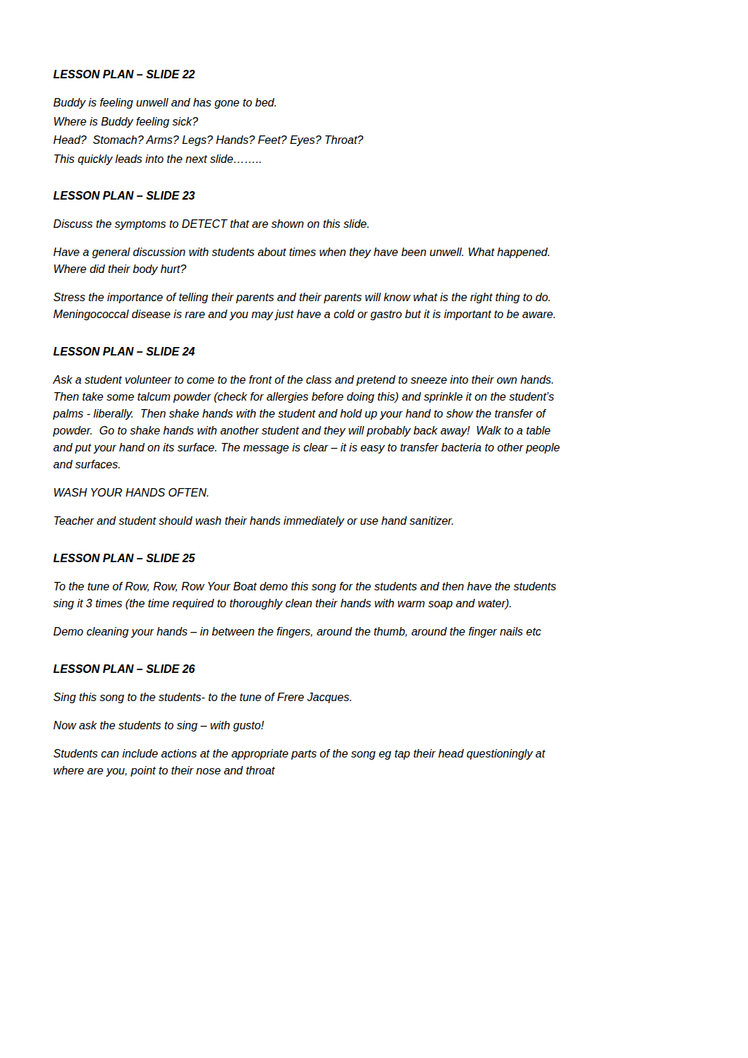LESSON PLAN – SLIDE 22
Buddy is feeling unwell and has gone to bed.
Where is Buddy feeling sick?
Head? Stomach? Arms? Legs? Hands? Feet? Eyes? Throat?
This quickly leads into the next slide……..
LESSON PLAN – SLIDE 23
Discuss the symptoms to DETECT that are shown on this slide.
Have a general discussion with students about times when they have been unwell. What happened. Where did their body hurt?
Stress the importance of telling their parents and their parents will know what is the right thing to do. Meningococcal disease is rare and you may just have a cold or gastro but it is important to be aware.
LESSON PLAN – SLIDE 24
Ask a student volunteer to come to the front of the class and pretend to sneeze into their own hands. Then take some talcum powder (check for allergies before doing this) and sprinkle it on the student’s palms - liberally. Then shake hands with the student and hold up your hand to show the transfer of powder. Go to shake hands with another student and they will probably back away! Walk to a table and put your hand on its surface. The message is clear – it is easy to transfer bacteria to other people and surfaces.
WASH YOUR HANDS OFTEN.
Teacher and student should wash their hands immediately or use hand sanitizer.
LESSON PLAN – SLIDE 25
To the tune of Row, Row, Row Your Boat demo this song for the students and then have the students sing it 3 times (the time required to thoroughly clean their hands with warm soap and water).
Demo cleaning your hands – in between the fingers, around the thumb, around the finger nails etc
LESSON PLAN – SLIDE 26
Sing this song to the students- to the tune of Frere Jacques.
Now ask the students to sing – with gusto!
Students can include actions at the appropriate parts of the song eg tap their head questioningly at where are you, point to their nose and throat